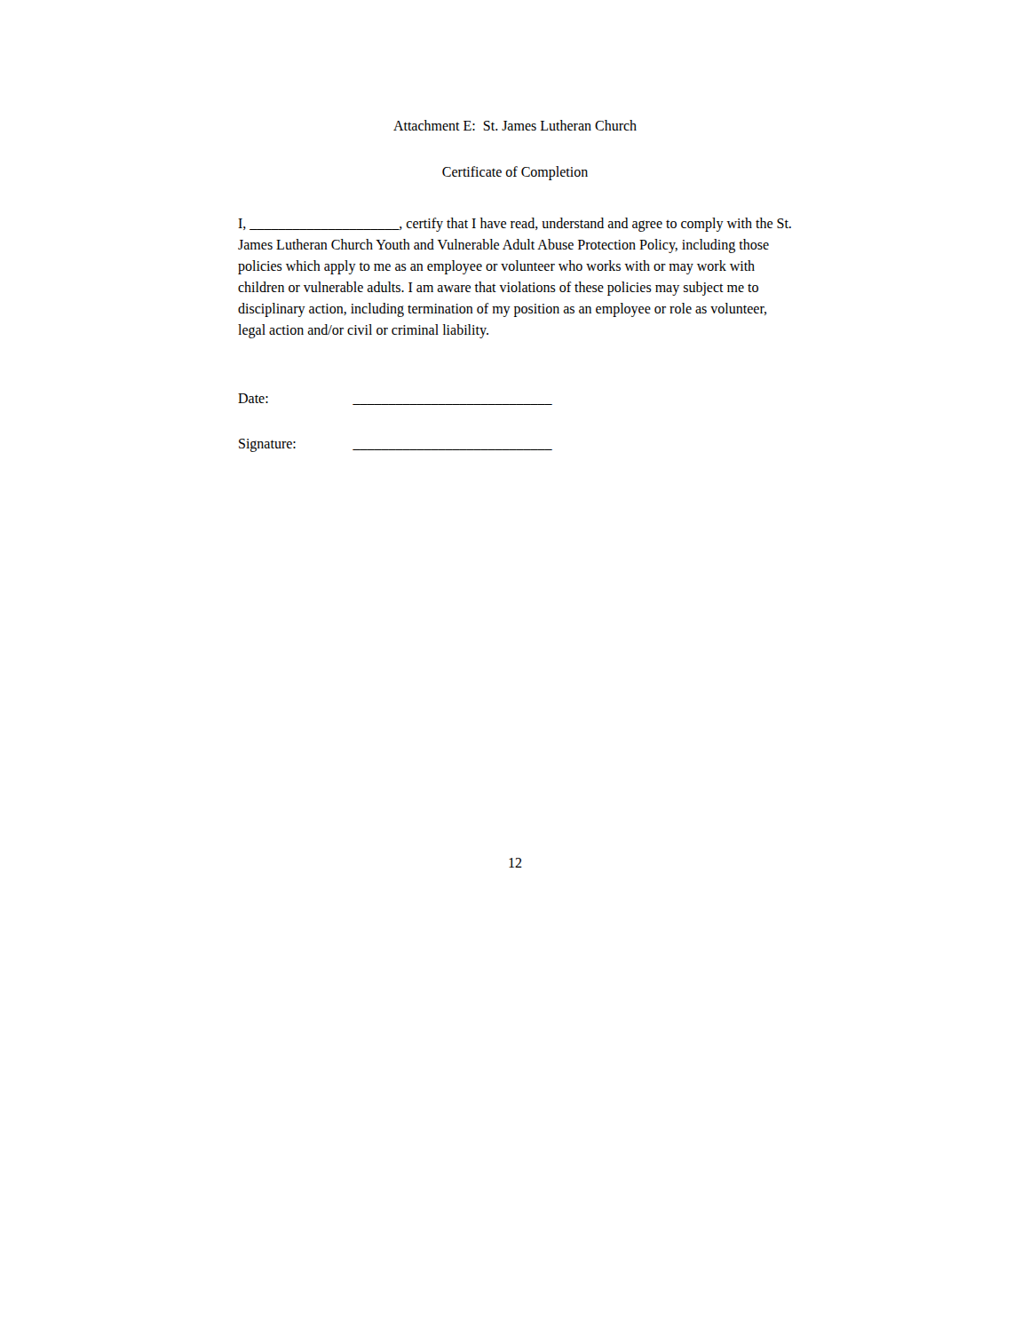Attachment E: St. James Lutheran Church
Certificate of Completion
I, _____________________, certify that I have read, understand and agree to comply with the St. James Lutheran Church Youth and Vulnerable Adult Abuse Protection Policy, including those policies which apply to me as an employee or volunteer who works with or may work with children or vulnerable adults. I am aware that violations of these policies may subject me to disciplinary action, including termination of my position as an employee or role as volunteer, legal action and/or civil or criminal liability.
Date: ____________________________
Signature: ____________________________
12